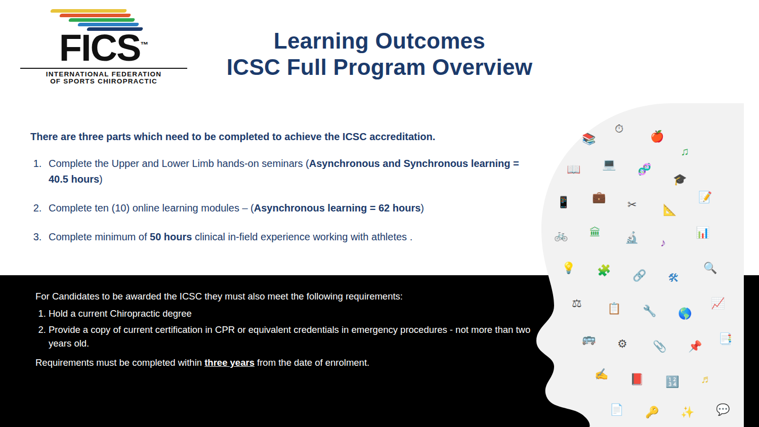FICS™
INTERNATIONAL FEDERATION
OF SPORTS CHIROPRACTIC
Learning Outcomes
ICSC Full Program Overview
📚 ⏱ 🍎 ♫ 📖 💻 🧬 🎓 📱 💼 ✂ 📐 📝 🚲 🏛 🔬 ♪ 📊 💡 🧩 🔗 🛠 🔍 ⚖ 📋 🔧 🌎 📈 🚌 ⚙ 📎 📌 📑 ✍ 📕 🔢 ♬ 📄 🔑 ✨ 💬
There are three parts which need to be completed to achieve the ICSC accreditation.
Complete the Upper and Lower Limb hands-on seminars (Asynchronous and Synchronous learning = 40.5 hours)
Complete ten (10) online learning modules – (Asynchronous learning = 62 hours)
Complete minimum of 50 hours clinical in-field experience working with athletes .
For Candidates to be awarded the ICSC they must also meet the following requirements:
Hold a current Chiropractic degree
Provide a copy of current certification in CPR or equivalent credentials in emergency procedures - not more than two years old.
Requirements must be completed within three years from the date of enrolment.